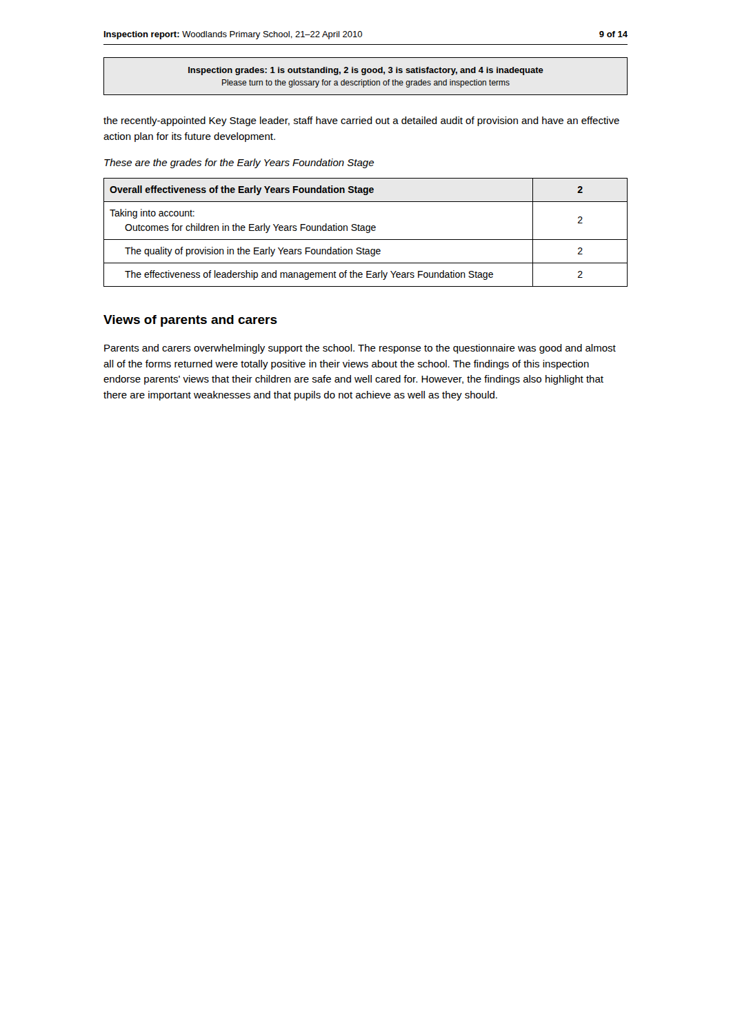Inspection report: Woodlands Primary School, 21–22 April 2010
9 of 14
Inspection grades: 1 is outstanding, 2 is good, 3 is satisfactory, and 4 is inadequate
Please turn to the glossary for a description of the grades and inspection terms
the recently-appointed Key Stage leader, staff have carried out a detailed audit of provision and have an effective action plan for its future development.
These are the grades for the Early Years Foundation Stage
| Overall effectiveness of the Early Years Foundation Stage | 2 |
| Taking into account: Outcomes for children in the Early Years Foundation Stage | 2 |
| The quality of provision in the Early Years Foundation Stage | 2 |
| The effectiveness of leadership and management of the Early Years Foundation Stage | 2 |
Views of parents and carers
Parents and carers overwhelmingly support the school. The response to the questionnaire was good and almost all of the forms returned were totally positive in their views about the school. The findings of this inspection endorse parents' views that their children are safe and well cared for. However, the findings also highlight that there are important weaknesses and that pupils do not achieve as well as they should.